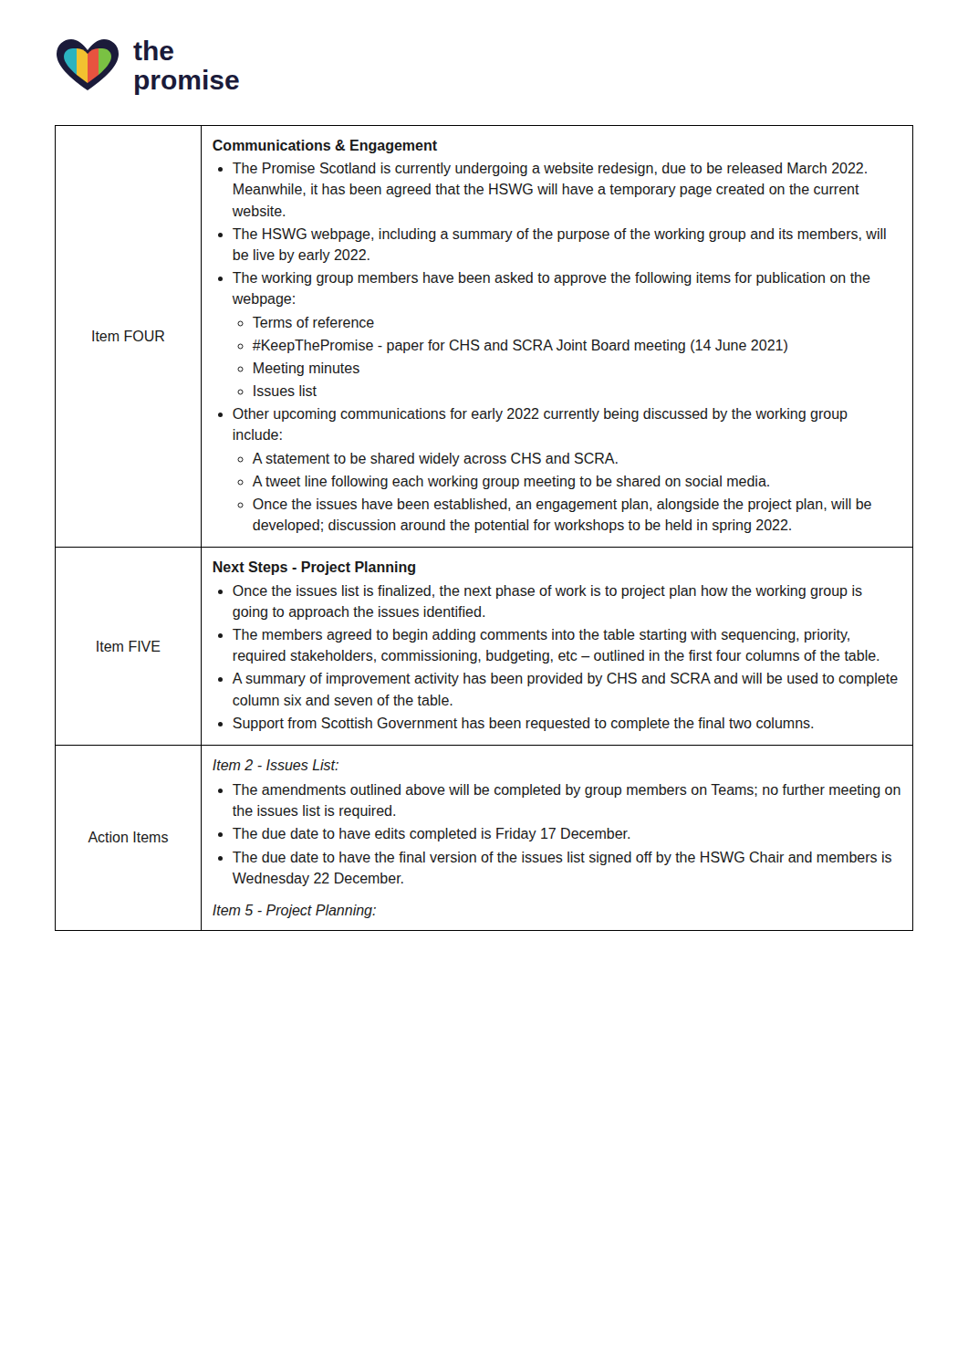the
promise
| Item FOUR | Communications & Engagement The Promise Scotland is currently undergoing a website redesign, due to be released March 2022. Meanwhile, it has been agreed that the HSWG will have a temporary page created on the current website. The HSWG webpage, including a summary of the purpose of the working group and its members, will be live by early 2022. The working group members have been asked to approve the following items for publication on the webpage: Terms of reference #KeepThePromise - paper for CHS and SCRA Joint Board meeting (14 June 2021) Meeting minutes Issues list Other upcoming communications for early 2022 currently being discussed by the working group include: A statement to be shared widely across CHS and SCRA. A tweet line following each working group meeting to be shared on social media. Once the issues have been established, an engagement plan, alongside the project plan, will be developed; discussion around the potential for workshops to be held in spring 2022. |
| Item FIVE | Next Steps - Project Planning Once the issues list is finalized, the next phase of work is to project plan how the working group is going to approach the issues identified. The members agreed to begin adding comments into the table starting with sequencing, priority, required stakeholders, commissioning, budgeting, etc – outlined in the first four columns of the table. A summary of improvement activity has been provided by CHS and SCRA and will be used to complete column six and seven of the table. Support from Scottish Government has been requested to complete the final two columns. |
| Action Items | Item 2 - Issues List: The amendments outlined above will be completed by group members on Teams; no further meeting on the issues list is required. The due date to have edits completed is Friday 17 December. The due date to have the final version of the issues list signed off by the HSWG Chair and members is Wednesday 22 December. Item 5 - Project Planning: |